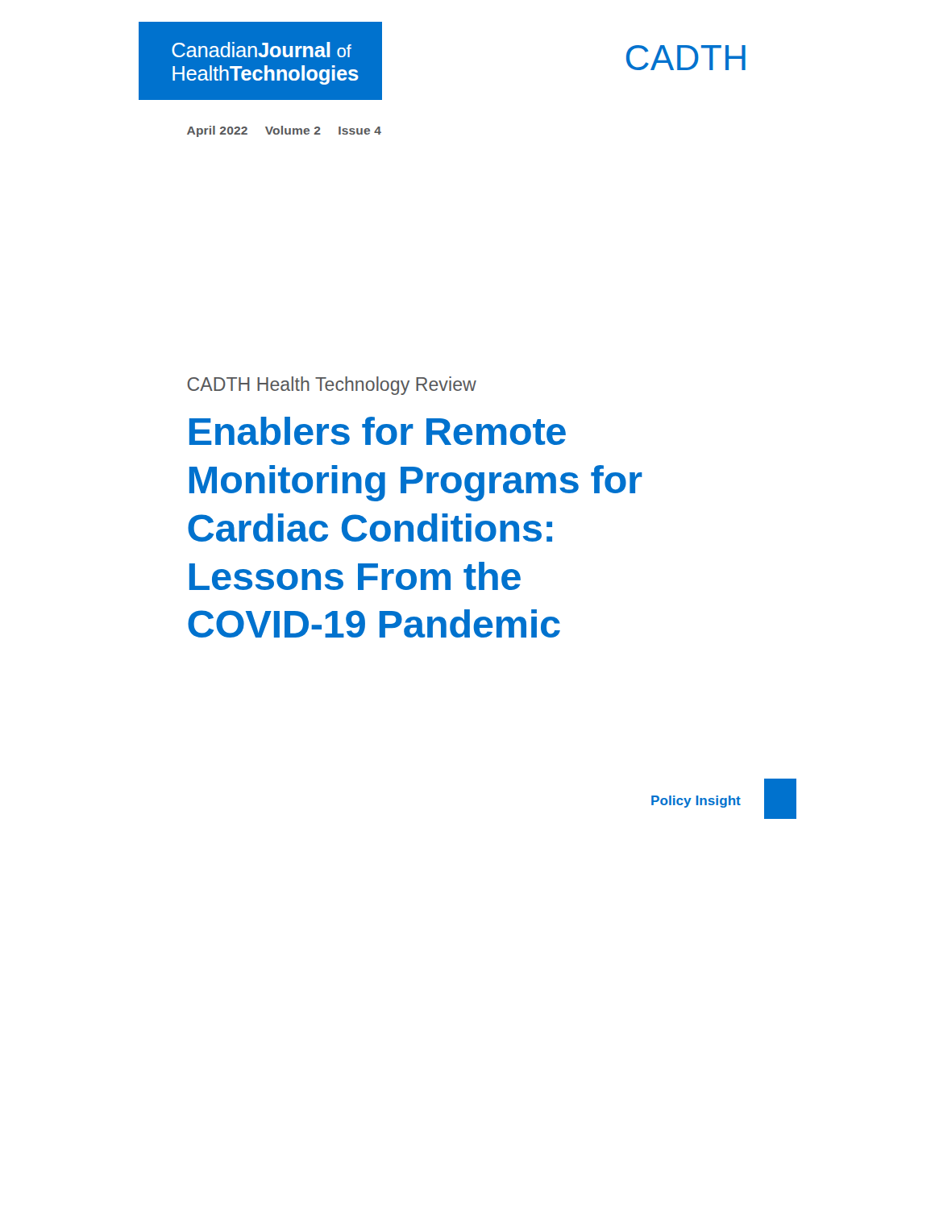Canadian Journal of Health Technologies
CADTH
April 2022 Volume 2 Issue 4
CADTH Health Technology Review
Enablers for Remote Monitoring Programs for Cardiac Conditions: Lessons From the COVID-19 Pandemic
Policy Insight